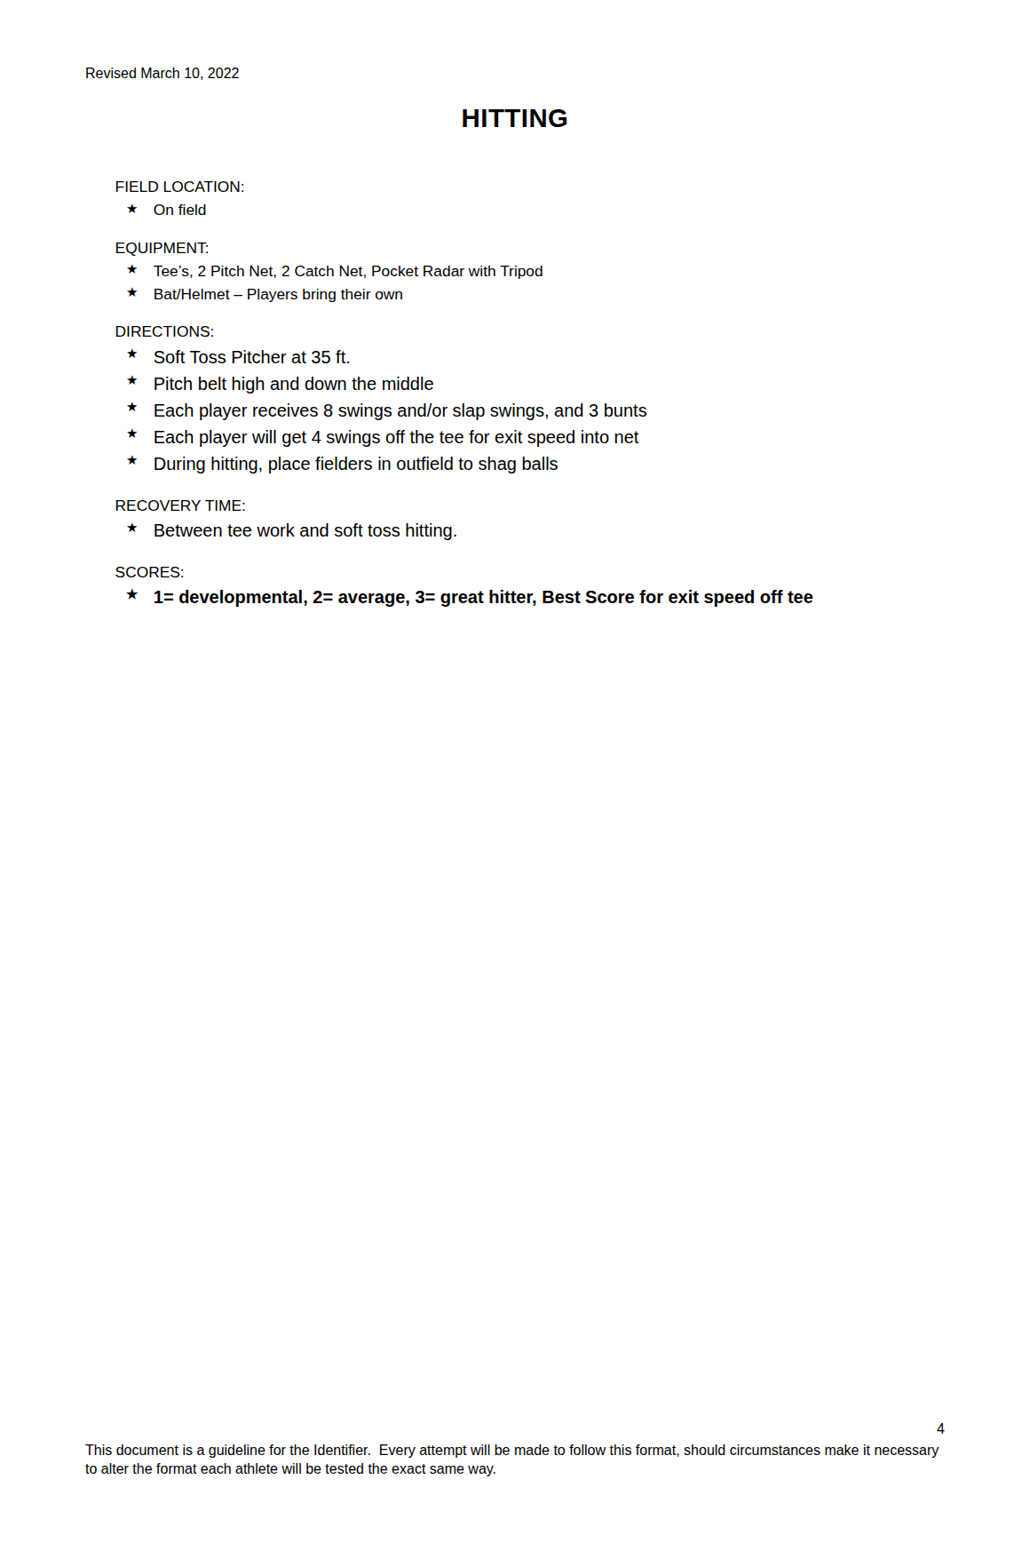Revised March 10, 2022
HITTING
FIELD LOCATION:
On field
EQUIPMENT:
Tee’s, 2 Pitch Net, 2 Catch Net, Pocket Radar with Tripod
Bat/Helmet – Players bring their own
DIRECTIONS:
Soft Toss Pitcher at 35 ft.
Pitch belt high and down the middle
Each player receives 8 swings and/or slap swings, and 3 bunts
Each player will get 4 swings off the tee for exit speed into net
During hitting, place fielders in outfield to shag balls
RECOVERY TIME:
Between tee work and soft toss hitting.
SCORES:
1= developmental, 2= average, 3= great hitter, Best Score for exit speed off tee
4
This document is a guideline for the Identifier. Every attempt will be made to follow this format, should circumstances make it necessary to alter the format each athlete will be tested the exact same way.